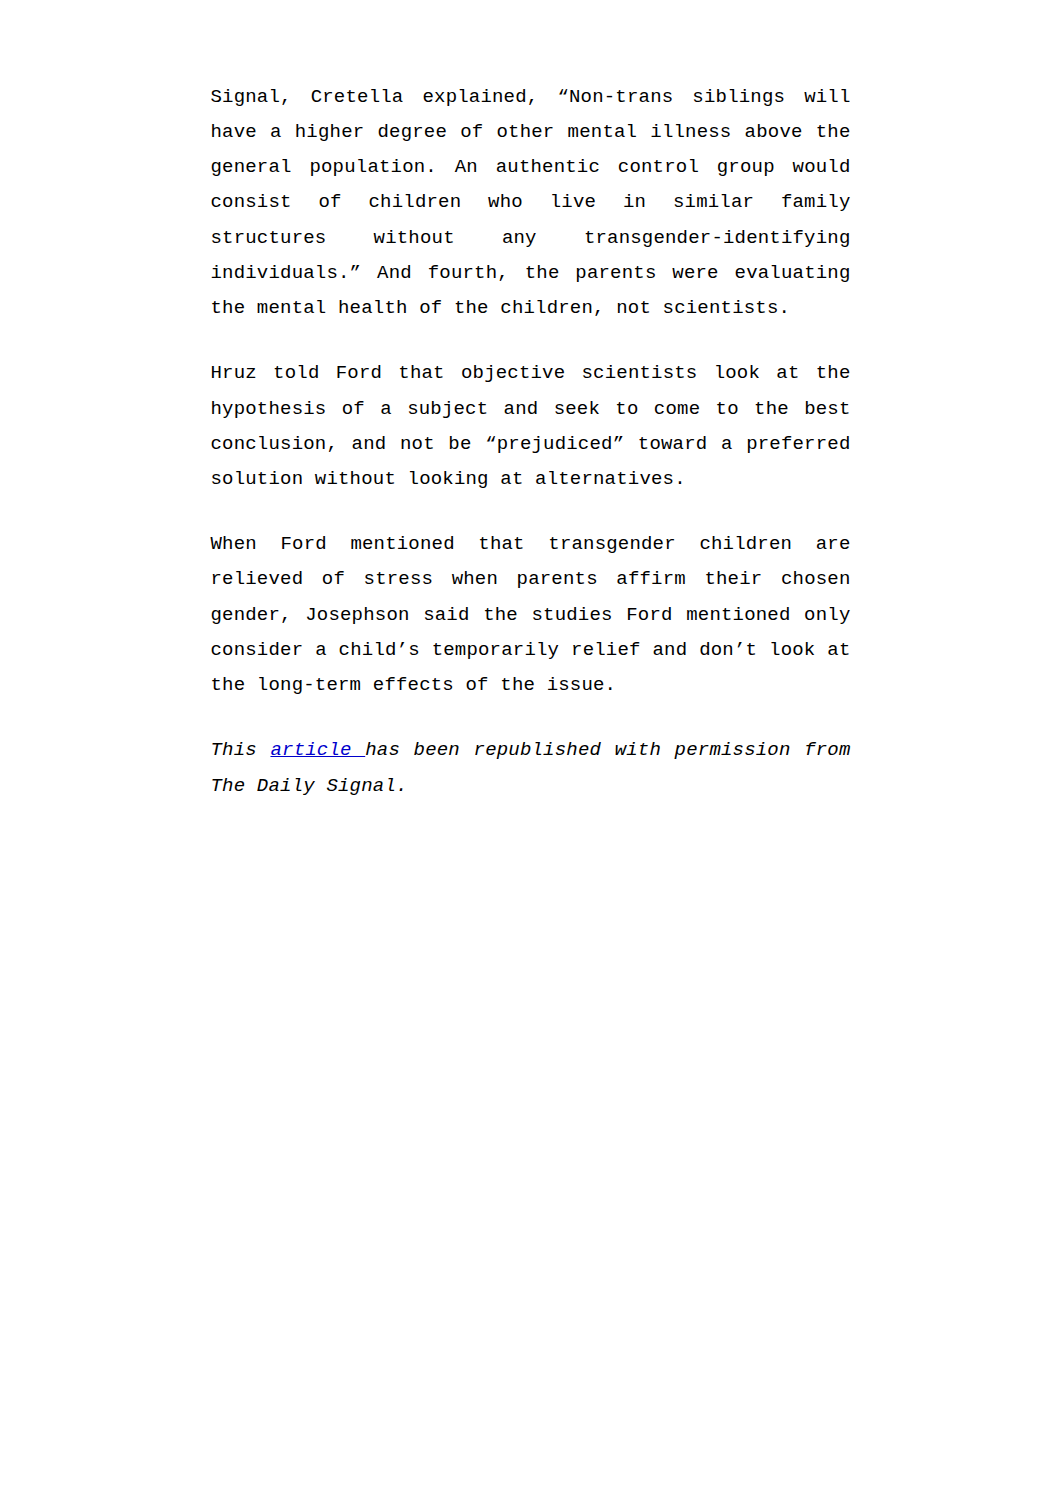Signal, Cretella explained, “Non-trans siblings will have a higher degree of other mental illness above the general population. An authentic control group would consist of children who live in similar family structures without any transgender-identifying individuals.” And fourth, the parents were evaluating the mental health of the children, not scientists.
Hruz told Ford that objective scientists look at the hypothesis of a subject and seek to come to the best conclusion, and not be “prejudiced” toward a preferred solution without looking at alternatives.
When Ford mentioned that transgender children are relieved of stress when parents affirm their chosen gender, Josephson said the studies Ford mentioned only consider a child’s temporarily relief and don’t look at the long-term effects of the issue.
This article has been republished with permission from The Daily Signal.